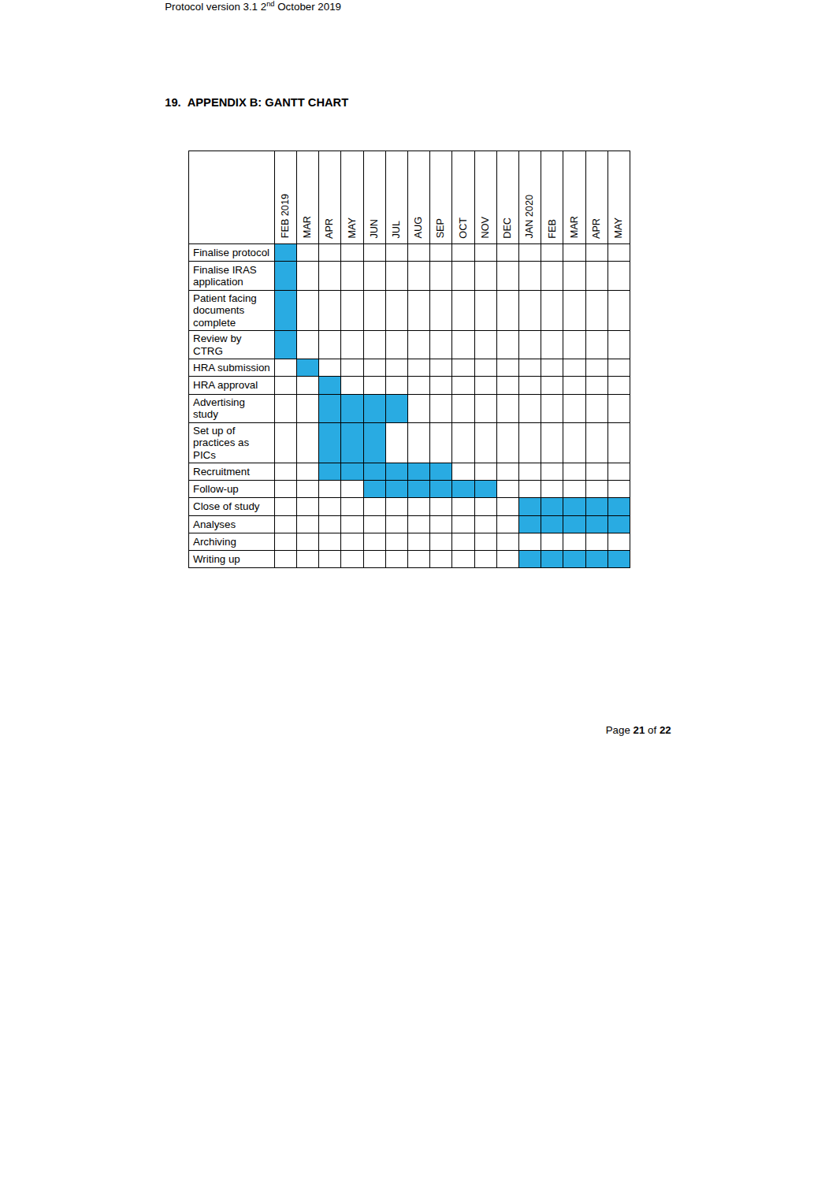Protocol version 3.1 2nd October 2019
19. APPENDIX B: GANTT CHART
| | FEB 2019 | MAR | APR | MAY | JUN | JUL | AUG | SEP | OCT | NOV | DEC | JAN 2020 | FEB | MAR | APR | MAY |
| --- | --- | --- | --- | --- | --- | --- | --- | --- | --- | --- | --- | --- | --- | --- | --- | --- |
| Finalise protocol | | | | | | | | | | | | | | | | |
| Finalise IRAS application | | | | | | | | | | | | | | | | |
| Patient facing documents complete | | | | | | | | | | | | | | | | |
| Review by CTRG | | | | | | | | | | | | | | | | |
| HRA submission | | | | | | | | | | | | | | | | |
| HRA approval | | | | | | | | | | | | | | | | |
| Advertising study | | | | | | | | | | | | | | | | |
| Set up of practices as PICs | | | | | | | | | | | | | | | | |
| Recruitment | | | | | | | | | | | | | | | | |
| Follow-up | | | | | | | | | | | | | | | | |
| Close of study | | | | | | | | | | | | | | | | |
| Analyses | | | | | | | | | | | | | | | | |
| Archiving | | | | | | | | | | | | | | | | |
| Writing up | | | | | | | | | | | | | | | | |
Page 21 of 22